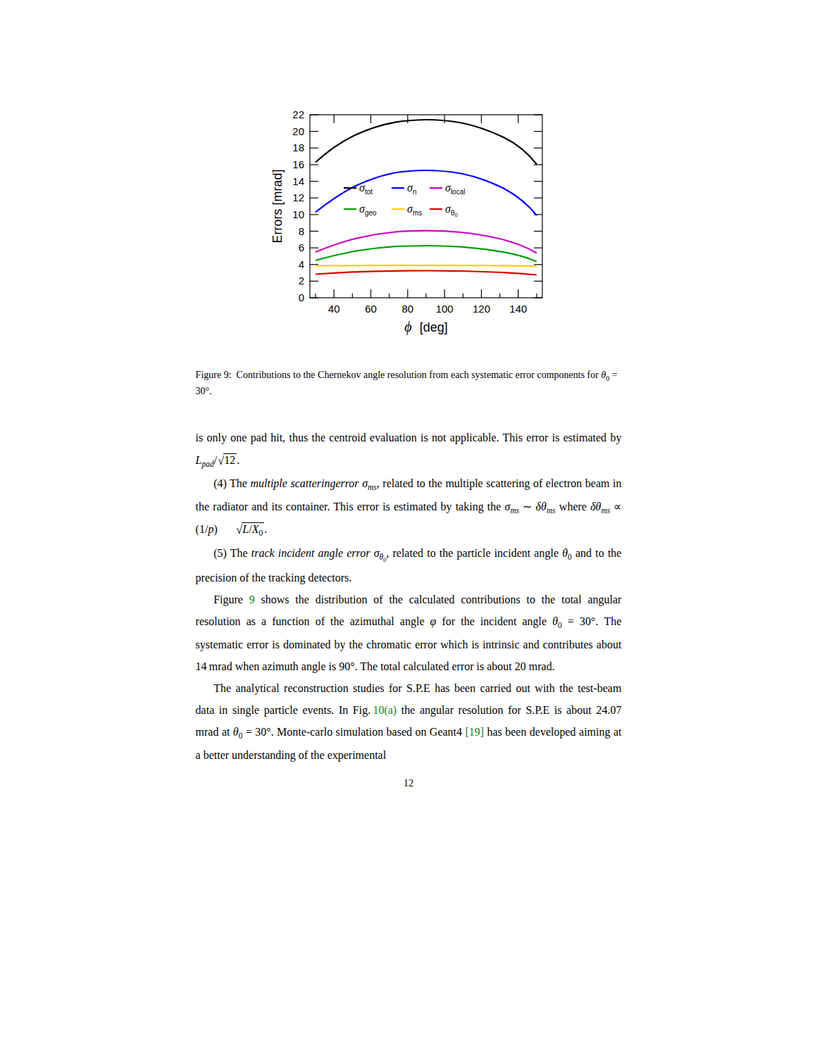0 2 4 6 8 10 12 14 16 18 20 22 40 60 80 100 120 140 ϕ [deg] Errors [mrad] σtot σn σlocal σgeo σms σθ0
Figure 9: Contributions to the Chernekov angle resolution from each systematic error components for θ0 = 30°.
is only one pad hit, thus the centroid evaluation is not applicable. This error is estimated by Lpad/√12.
(4) The multiple scatteringerror σms, related to the multiple scattering of electron beam in the radiator and its container. This error is estimated by taking the σms ∼ δθms where δθms ∝ (1/p)√L/X0.
(5) The track incident angle error σθ0, related to the particle incident angle θ0 and to the precision of the tracking detectors.
Figure 9 shows the distribution of the calculated contributions to the total angular resolution as a function of the azimuthal angle φ for the incident angle θ0 = 30°. The systematic error is dominated by the chromatic error which is intrinsic and contributes about 14 mrad when azimuth angle is 90°. The total calculated error is about 20 mrad.
The analytical reconstruction studies for S.P.E has been carried out with the test-beam data in single particle events. In Fig. 10(a) the angular resolution for S.P.E is about 24.07 mrad at θ0 = 30°. Monte-carlo simulation based on Geant4 [19] has been developed aiming at a better understanding of the experimental
12